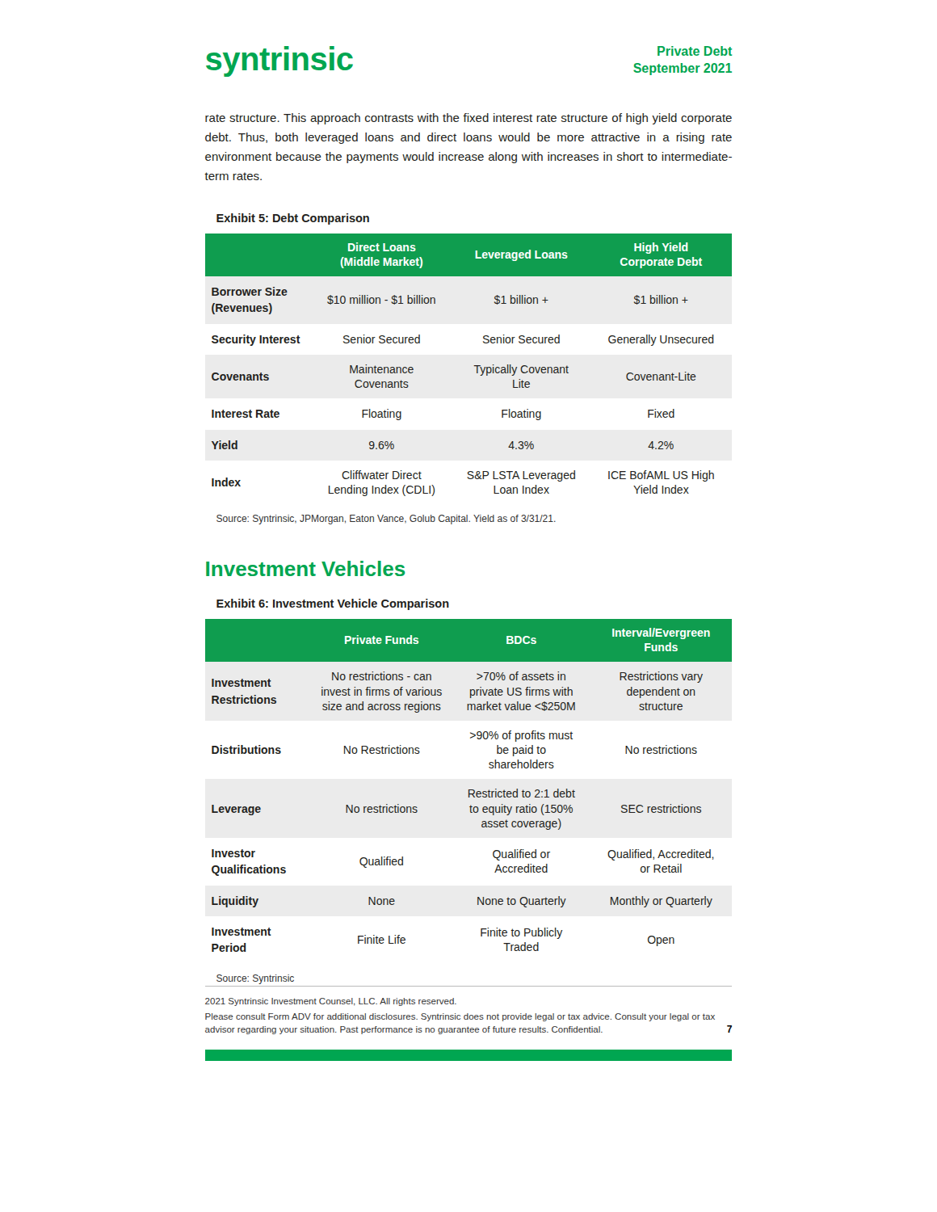syntrinsic
Private Debt
September 2021
rate structure. This approach contrasts with the fixed interest rate structure of high yield corporate debt. Thus, both leveraged loans and direct loans would be more attractive in a rising rate environment because the payments would increase along with increases in short to intermediate-term rates.
Exhibit 5: Debt Comparison
| | Direct Loans (Middle Market) | Leveraged Loans | High Yield Corporate Debt |
| --- | --- | --- | --- |
| Borrower Size (Revenues) | $10 million - $1 billion | $1 billion + | $1 billion + |
| Security Interest | Senior Secured | Senior Secured | Generally Unsecured |
| Covenants | Maintenance Covenants | Typically Covenant Lite | Covenant-Lite |
| Interest Rate | Floating | Floating | Fixed |
| Yield | 9.6% | 4.3% | 4.2% |
| Index | Cliffwater Direct Lending Index (CDLI) | S&P LSTA Leveraged Loan Index | ICE BofAML US High Yield Index |
Source: Syntrinsic, JPMorgan, Eaton Vance, Golub Capital. Yield as of 3/31/21.
Investment Vehicles
Exhibit 6: Investment Vehicle Comparison
| | Private Funds | BDCs | Interval/Evergreen Funds |
| --- | --- | --- | --- |
| Investment Restrictions | No restrictions - can invest in firms of various size and across regions | >70% of assets in private US firms with market value <$250M | Restrictions vary dependent on structure |
| Distributions | No Restrictions | >90% of profits must be paid to shareholders | No restrictions |
| Leverage | No restrictions | Restricted to 2:1 debt to equity ratio (150% asset coverage) | SEC restrictions |
| Investor Qualifications | Qualified | Qualified or Accredited | Qualified, Accredited, or Retail |
| Liquidity | None | None to Quarterly | Monthly or Quarterly |
| Investment Period | Finite Life | Finite to Publicly Traded | Open |
Source: Syntrinsic
2021 Syntrinsic Investment Counsel, LLC. All rights reserved.
Please consult Form ADV for additional disclosures. Syntrinsic does not provide legal or tax advice. Consult your legal or tax
advisor regarding your situation. Past performance is no guarantee of future results. Confidential.
7